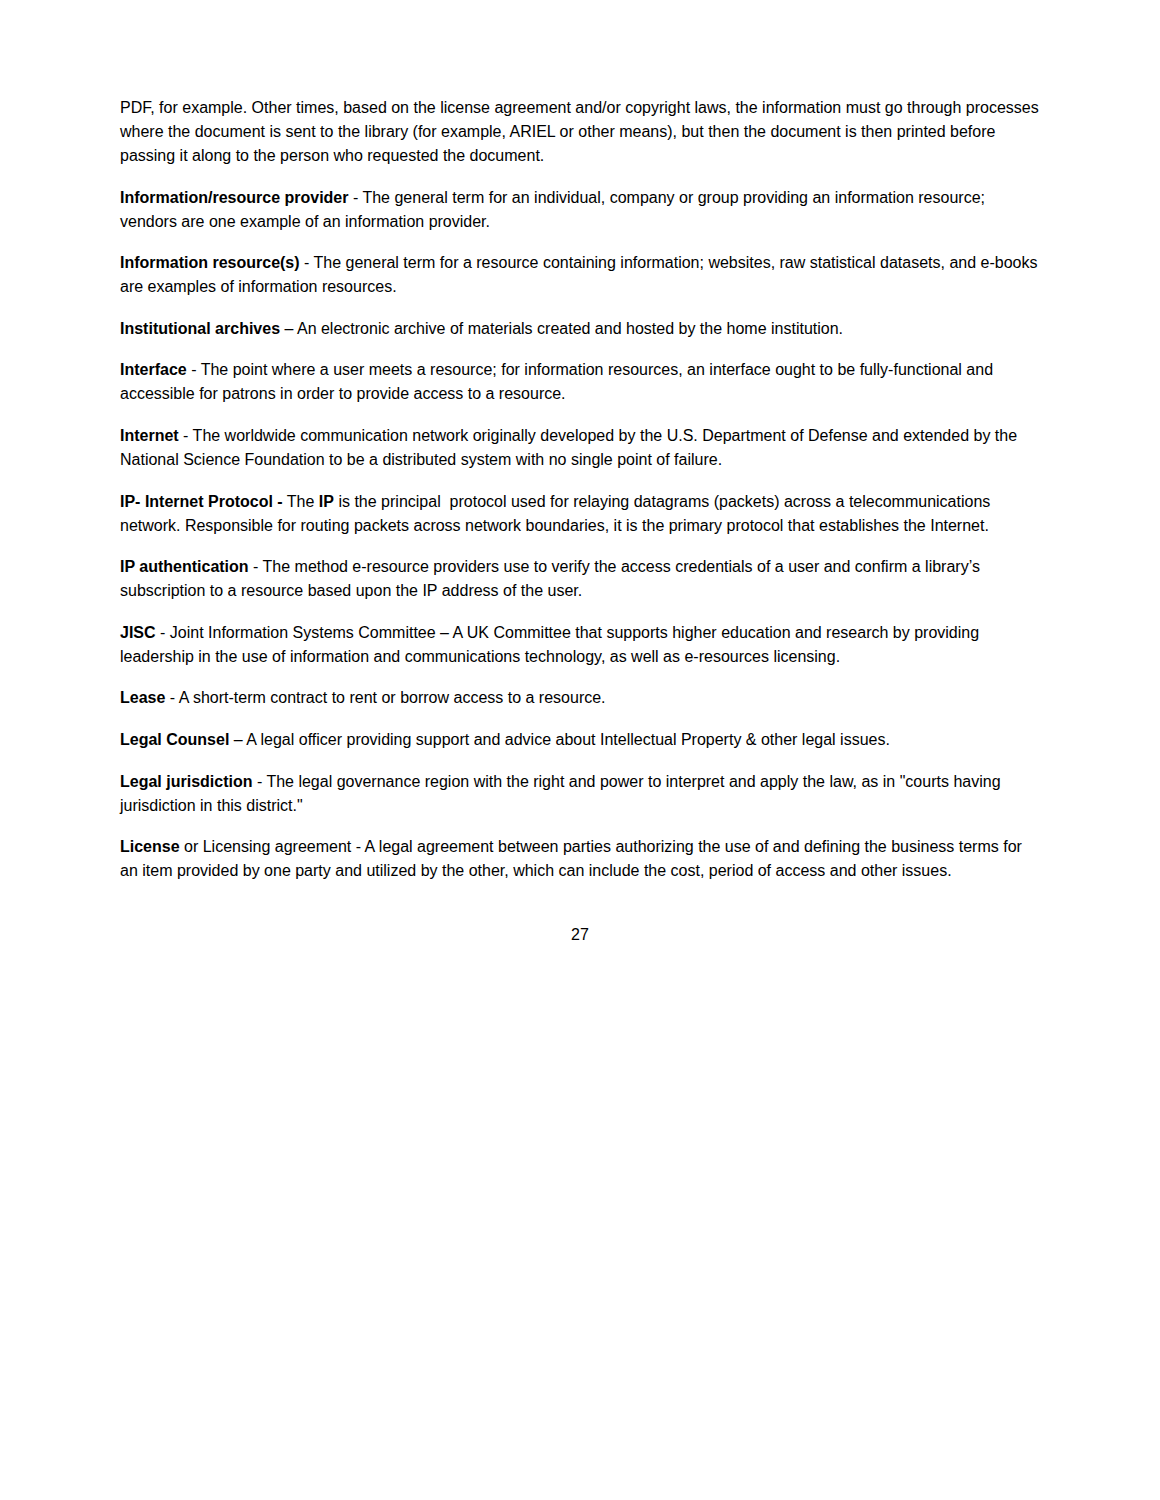PDF, for example. Other times, based on the license agreement and/or copyright laws, the information must go through processes where the document is sent to the library (for example, ARIEL or other means), but then the document is then printed before passing it along to the person who requested the document.
Information/resource provider - The general term for an individual, company or group providing an information resource; vendors are one example of an information provider.
Information resource(s) - The general term for a resource containing information; websites, raw statistical datasets, and e-books are examples of information resources.
Institutional archives – An electronic archive of materials created and hosted by the home institution.
Interface - The point where a user meets a resource; for information resources, an interface ought to be fully-functional and accessible for patrons in order to provide access to a resource.
Internet - The worldwide communication network originally developed by the U.S. Department of Defense and extended by the National Science Foundation to be a distributed system with no single point of failure.
IP- Internet Protocol - The IP is the principal protocol used for relaying datagrams (packets) across a telecommunications network. Responsible for routing packets across network boundaries, it is the primary protocol that establishes the Internet.
IP authentication - The method e-resource providers use to verify the access credentials of a user and confirm a library’s subscription to a resource based upon the IP address of the user.
JISC - Joint Information Systems Committee – A UK Committee that supports higher education and research by providing leadership in the use of information and communications technology, as well as e-resources licensing.
Lease - A short-term contract to rent or borrow access to a resource.
Legal Counsel – A legal officer providing support and advice about Intellectual Property & other legal issues.
Legal jurisdiction - The legal governance region with the right and power to interpret and apply the law, as in "courts having jurisdiction in this district."
License or Licensing agreement - A legal agreement between parties authorizing the use of and defining the business terms for an item provided by one party and utilized by the other, which can include the cost, period of access and other issues.
27